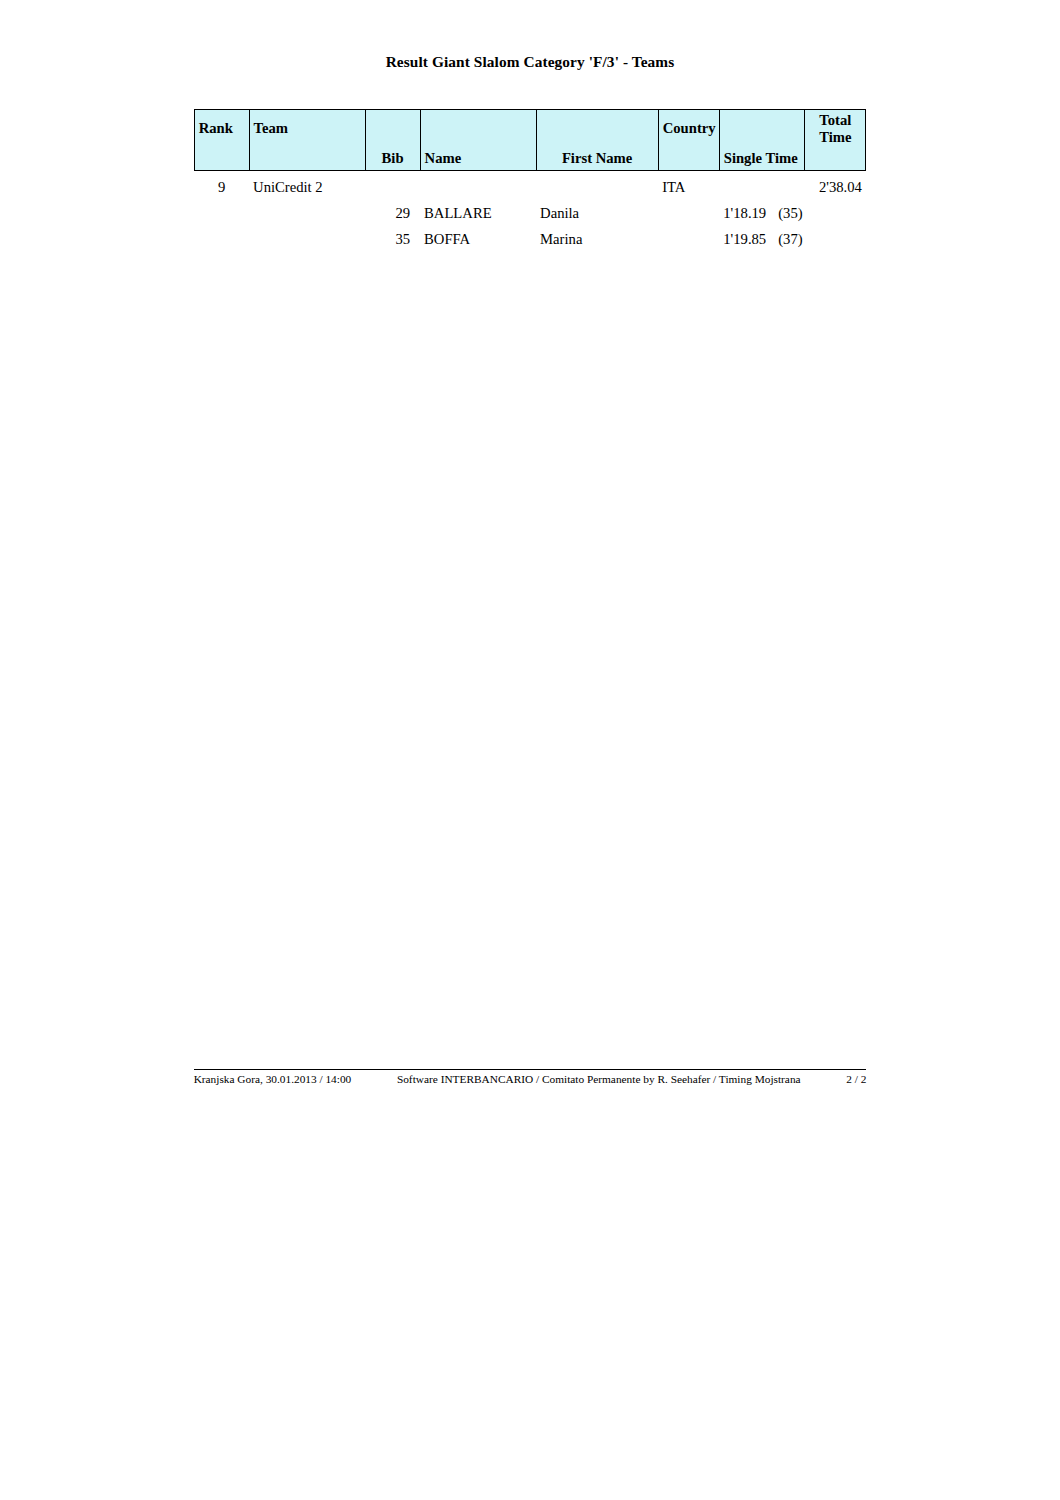Result Giant Slalom Category 'F/3' - Teams
| Rank | Team | | | | Country | | Total Time |
| --- | --- | --- | --- | --- | --- | --- | --- |
| | | Bib | Name | First Name | | Single Time | |
| 9 | UniCredit 2 | | | | ITA | | 2'38.04 |
| | | 29 | BALLARE | Danila | | 1'18.19 (35) | |
| | | 35 | BOFFA | Marina | | 1'19.85 (37) | |
Kranjska Gora, 30.01.2013 / 14:00
Software INTERBANCARIO / Comitato Permanente by R. Seehafer / Timing Mojstrana
2 / 2